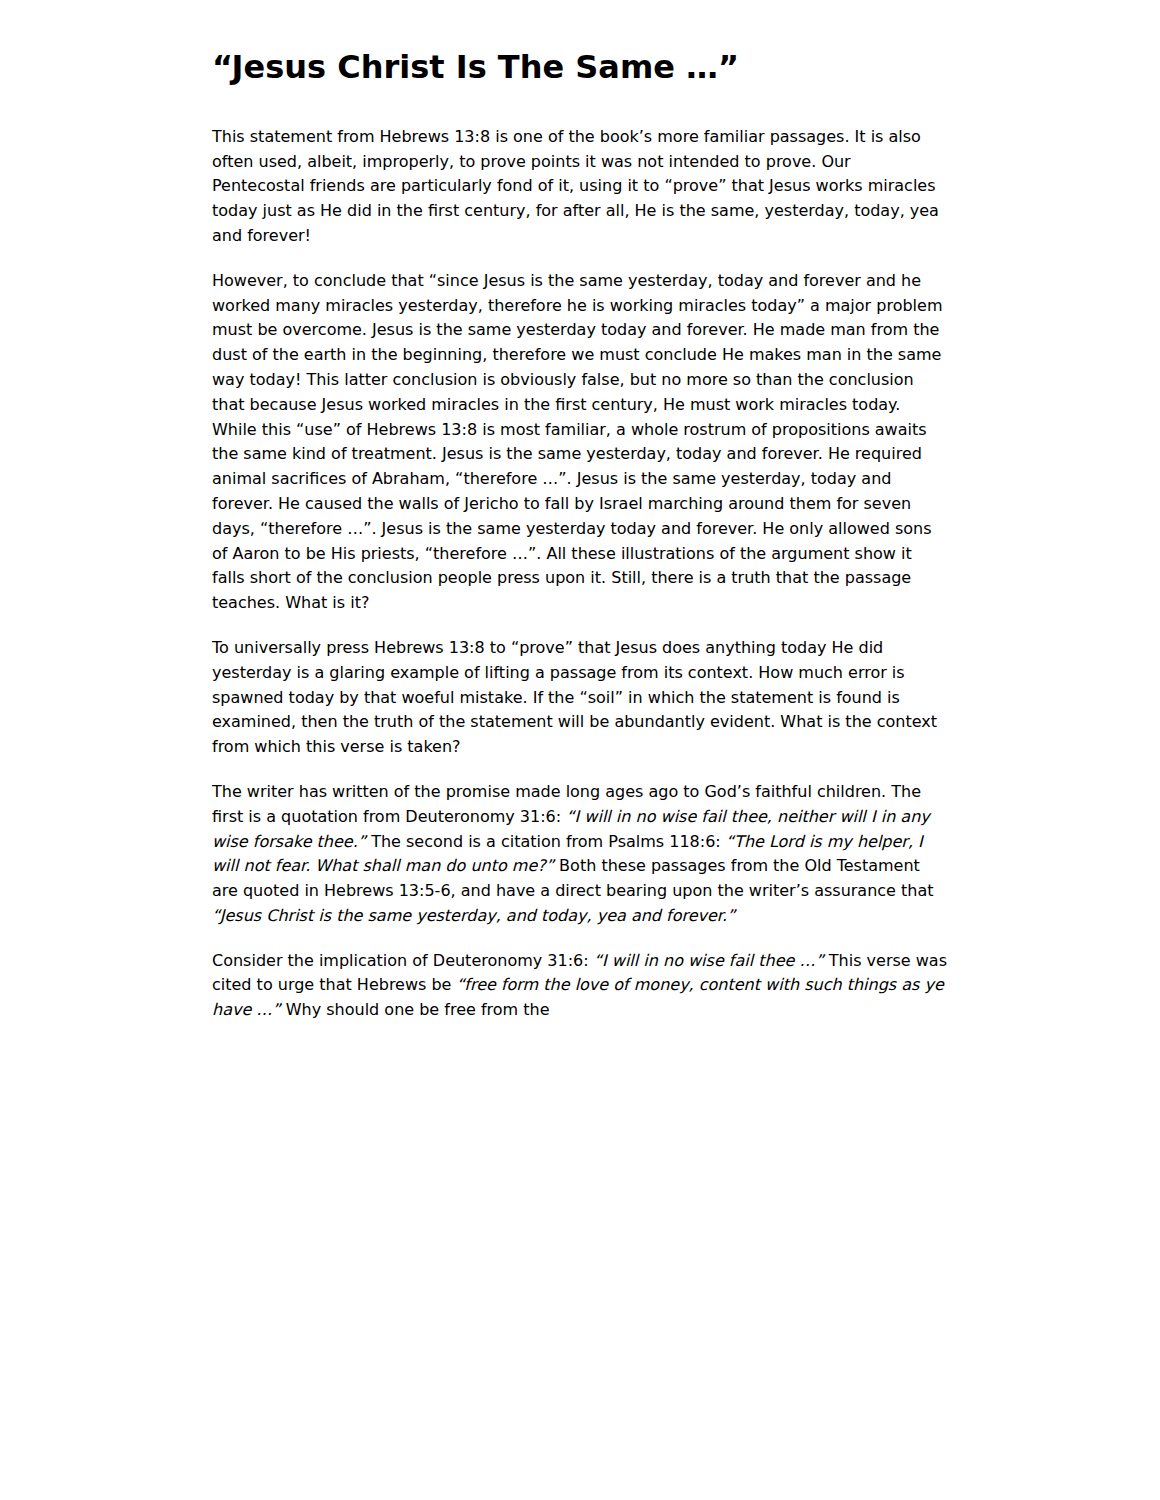“Jesus Christ Is The Same …”
This statement from Hebrews 13:8 is one of the book’s more familiar passages. It is also often used, albeit, improperly, to prove points it was not intended to prove. Our Pentecostal friends are particularly fond of it, using it to “prove” that Jesus works miracles today just as He did in the first century, for after all, He is the same, yesterday, today, yea and forever!
However, to conclude that “since Jesus is the same yesterday, today and forever and he worked many miracles yesterday, therefore he is working miracles today” a major problem must be overcome. Jesus is the same yesterday today and forever. He made man from the dust of the earth in the beginning, therefore we must conclude He makes man in the same way today! This latter conclusion is obviously false, but no more so than the conclusion that because Jesus worked miracles in the first century, He must work miracles today. While this “use” of Hebrews 13:8 is most familiar, a whole rostrum of propositions awaits the same kind of treatment. Jesus is the same yesterday, today and forever. He required animal sacrifices of Abraham, “therefore …”. Jesus is the same yesterday, today and forever. He caused the walls of Jericho to fall by Israel marching around them for seven days, “therefore …”. Jesus is the same yesterday today and forever. He only allowed sons of Aaron to be His priests, “therefore …”. All these illustrations of the argument show it falls short of the conclusion people press upon it. Still, there is a truth that the passage teaches. What is it?
To universally press Hebrews 13:8 to “prove” that Jesus does anything today He did yesterday is a glaring example of lifting a passage from its context. How much error is spawned today by that woeful mistake. If the “soil” in which the statement is found is examined, then the truth of the statement will be abundantly evident. What is the context from which this verse is taken?
The writer has written of the promise made long ages ago to God’s faithful children. The first is a quotation from Deuteronomy 31:6: “I will in no wise fail thee, neither will I in any wise forsake thee.” The second is a citation from Psalms 118:6: “The Lord is my helper, I will not fear. What shall man do unto me?” Both these passages from the Old Testament are quoted in Hebrews 13:5-6, and have a direct bearing upon the writer’s assurance that “Jesus Christ is the same yesterday, and today, yea and forever.”
Consider the implication of Deuteronomy 31:6: “I will in no wise fail thee …” This verse was cited to urge that Hebrews be “free form the love of money, content with such things as ye have …” Why should one be free from the